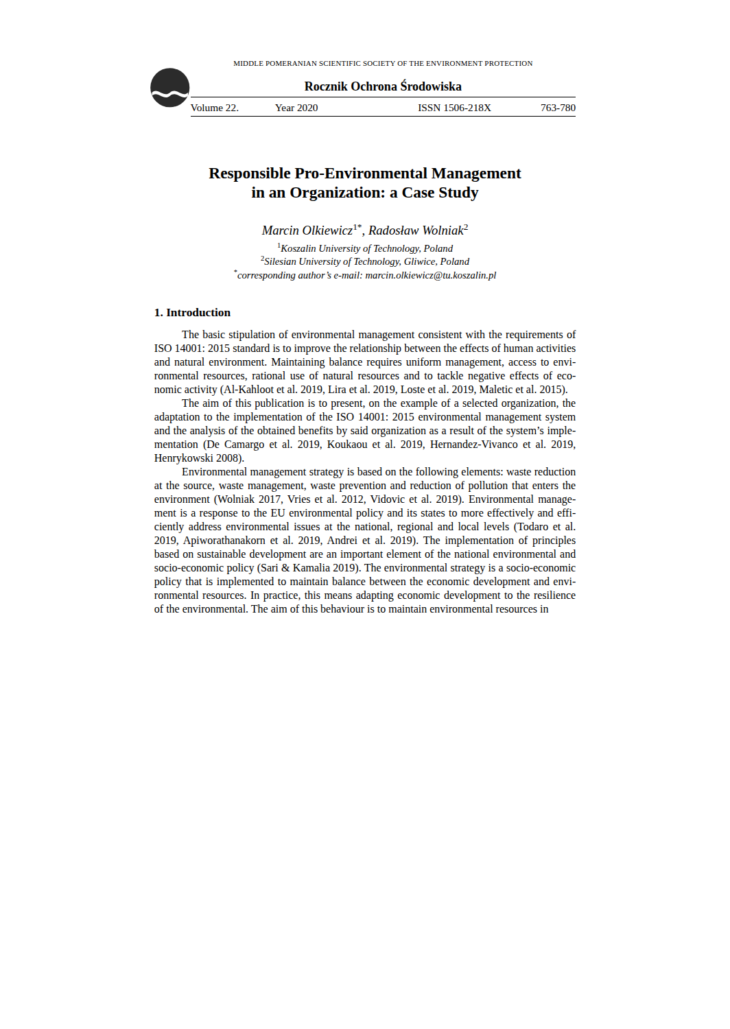MIDDLE POMERANIAN SCIENTIFIC SOCIETY OF THE ENVIRONMENT PROTECTION
Rocznik Ochrona Środowiska
Volume 22. Year 2020 ISSN 1506-218X 763-780
Responsible Pro-Environmental Management
in an Organization: a Case Study
Marcin Olkiewicz1*, Radosław Wolniak2
1Koszalin University of Technology, Poland
2Silesian University of Technology, Gliwice, Poland
*corresponding author’s e-mail: marcin.olkiewicz@tu.koszalin.pl
1. Introduction
The basic stipulation of environmental management consistent with the requirements of ISO 14001: 2015 standard is to improve the relationship between the effects of human activities and natural environment. Maintaining balance requires uniform management, access to environmental resources, rational use of natural resources and to tackle negative effects of economic activity (Al-Kahloot et al. 2019, Lira et al. 2019, Loste et al. 2019, Maletic et al. 2015).
The aim of this publication is to present, on the example of a selected organization, the adaptation to the implementation of the ISO 14001: 2015 environmental management system and the analysis of the obtained benefits by said organization as a result of the system’s implementation (De Camargo et al. 2019, Koukaou et al. 2019, Hernandez-Vivanco et al. 2019, Henrykowski 2008).
Environmental management strategy is based on the following elements: waste reduction at the source, waste management, waste prevention and reduction of pollution that enters the environment (Wolniak 2017, Vries et al. 2012, Vidovic et al. 2019). Environmental management is a response to the EU environmental policy and its states to more effectively and efficiently address environmental issues at the national, regional and local levels (Todaro et al. 2019, Apiworathanakorn et al. 2019, Andrei et al. 2019). The implementation of principles based on sustainable development are an important element of the national environmental and socio-economic policy (Sari & Kamalia 2019). The environmental strategy is a socio-economic policy that is implemented to maintain balance between the economic development and environmental resources. In practice, this means adapting economic development to the resilience of the environmental. The aim of this behaviour is to maintain environmental resources in